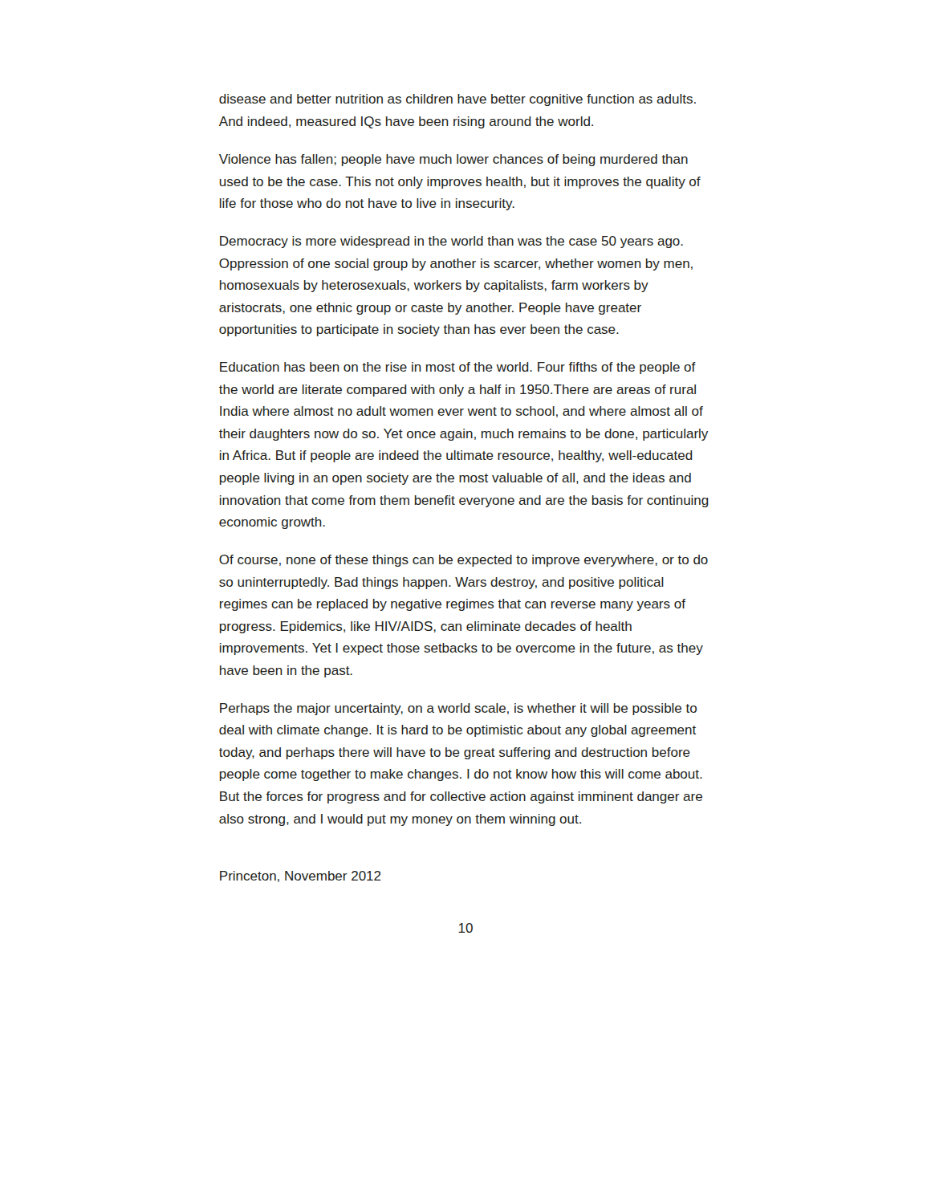disease and better nutrition as children have better cognitive function as adults. And indeed, measured IQs have been rising around the world.
Violence has fallen; people have much lower chances of being murdered than used to be the case. This not only improves health, but it improves the quality of life for those who do not have to live in insecurity.
Democracy is more widespread in the world than was the case 50 years ago. Oppre­ssion of one social group by another is scarcer, whether women by men, homosexuals by heterosexuals, workers by capitalists, farm workers by aristocrats, one ethnic group or caste by another. People have greater opportunities to participate in society than has ever been the case.
Education has been on the rise in most of the world. Four fifths of the people of the world are literate compared with only a half in 1950.There are areas of rural India where almost no adult women ever went to school, and where almost all of their daughters now do so. Yet once again, much remains to be done, particularly in Africa. But if people are indeed the ultimate resource, healthy, well-educated people living in an open society are the most valuable of all, and the ideas and innovation that come from them benefit everyone and are the basis for continuing economic growth.
Of course, none of these things can be expected to improve everywhere, or to do so uninterruptedly. Bad things happen. Wars destroy, and positive political regimes can be replaced by negative regimes that can reverse many years of progress. Epidemics, like HIV/AIDS, can eliminate decades of health improvements. Yet I expect those set­backs to be overcome in the future, as they have been in the past.
Perhaps the major uncertainty, on a world scale, is whether it will be possible to deal with climate change. It is hard to be optimistic about any global agreement today, and perhaps there will have to be great suffering and destruction before people come together to make changes. I do not know how this will come about. But the forces for progress and for collective action against imminent danger are also strong, and I would put my money on them winning out.
Princeton, November 2012
10